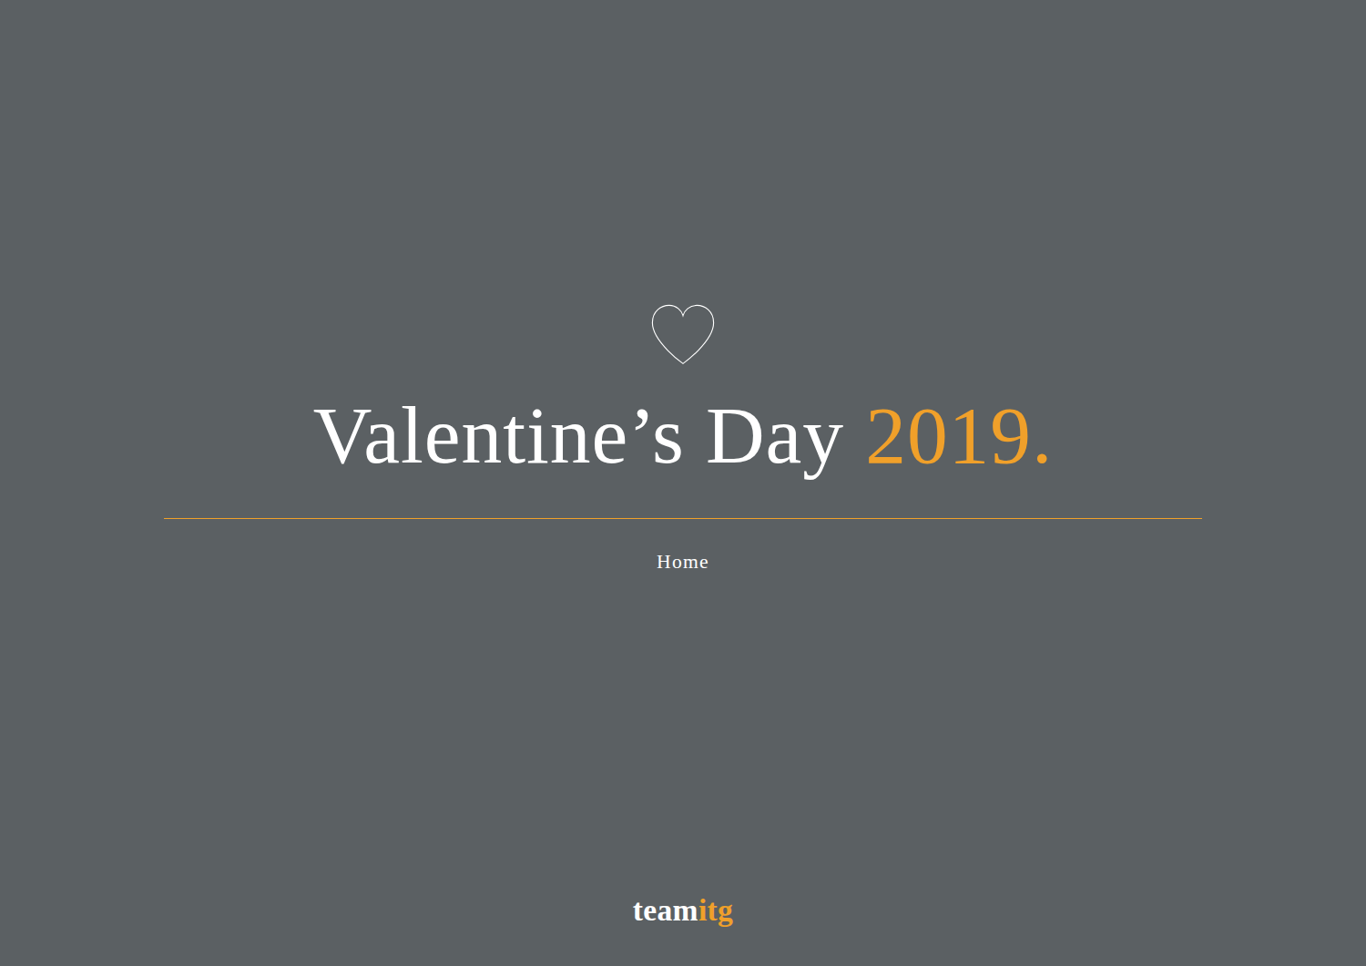Valentine’s Day 2019.
Home
teamitg